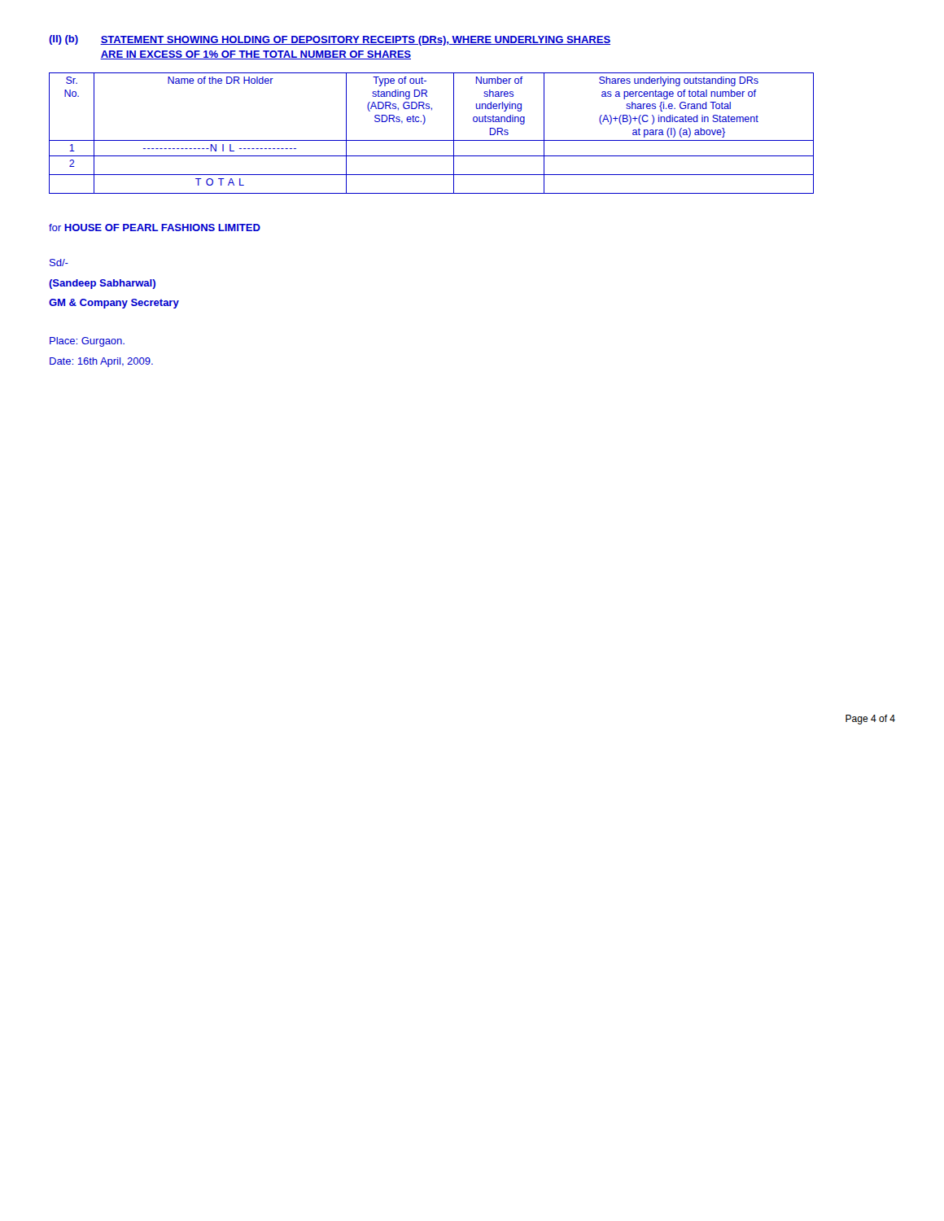(II) (b) STATEMENT SHOWING HOLDING OF DEPOSITORY RECEIPTS (DRs), WHERE UNDERLYING SHARES
ARE IN EXCESS OF 1% OF THE TOTAL NUMBER OF SHARES
| Sr. No. | Name of the DR Holder | Type of out- standing DR (ADRs, GDRs, SDRs, etc.) | Number of shares underlying outstanding DRs | Shares underlying outstanding DRs as a percentage of total number of shares {i.e. Grand Total (A)+(B)+(C ) indicated in Statement at para (I) (a) above} |
| --- | --- | --- | --- | --- |
| 1 | ----------------N I L -------------- | | | |
| 2 | | | | |
| | T O T A L | | | |
for HOUSE OF PEARL FASHIONS LIMITED
Sd/-
(Sandeep Sabharwal)
GM & Company Secretary
Place: Gurgaon.
Date: 16th April, 2009.
Page 4 of 4